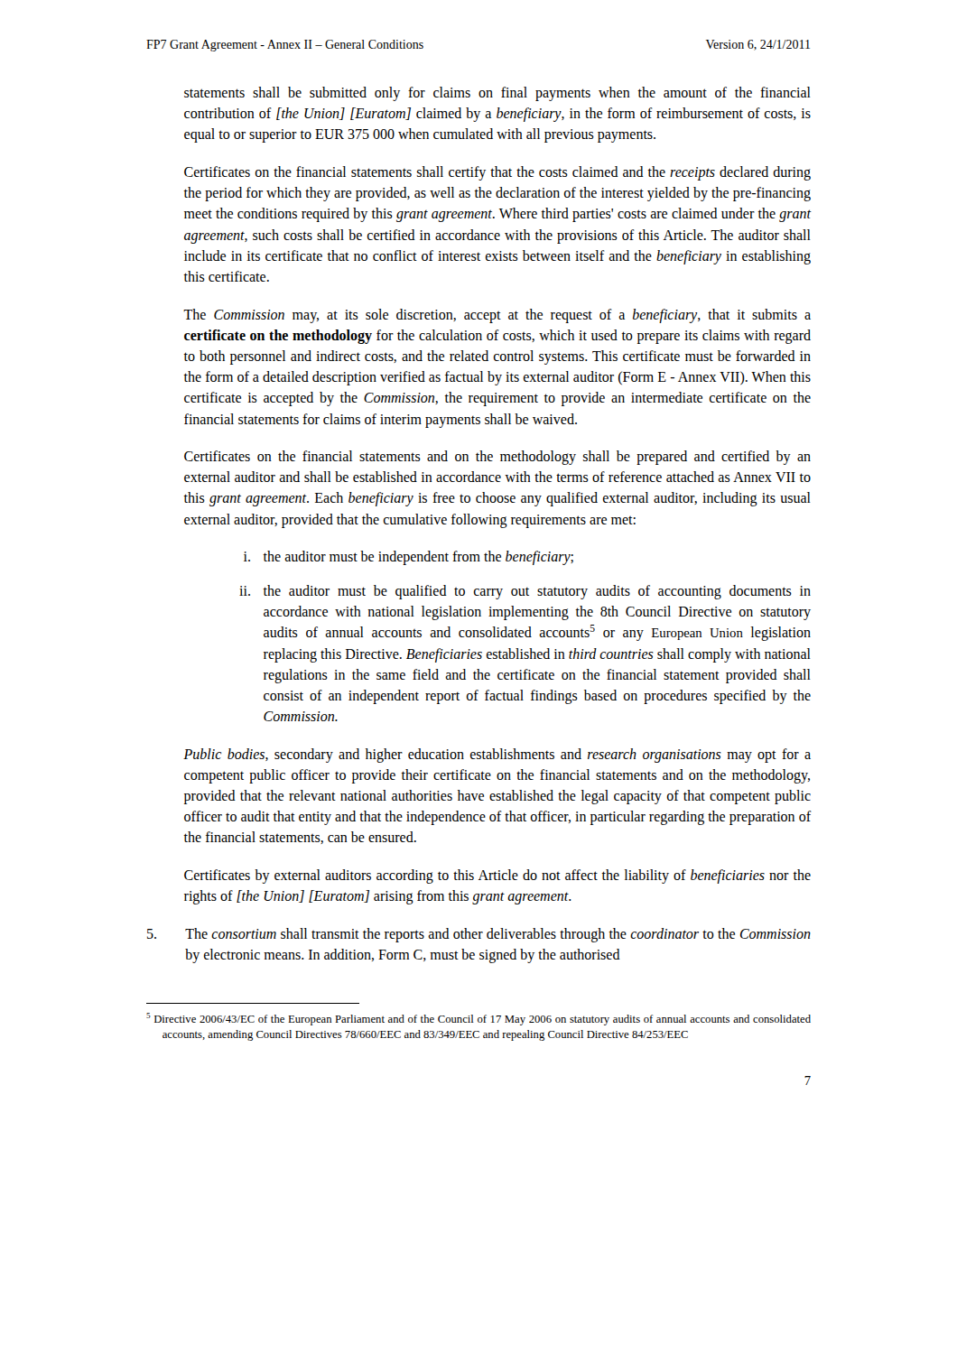FP7 Grant Agreement - Annex II – General Conditions
Version 6, 24/1/2011
statements shall be submitted only for claims on final payments when the amount of the financial contribution of [the Union] [Euratom] claimed by a beneficiary, in the form of reimbursement of costs, is equal to or superior to EUR 375 000 when cumulated with all previous payments.
Certificates on the financial statements shall certify that the costs claimed and the receipts declared during the period for which they are provided, as well as the declaration of the interest yielded by the pre-financing meet the conditions required by this grant agreement. Where third parties' costs are claimed under the grant agreement, such costs shall be certified in accordance with the provisions of this Article. The auditor shall include in its certificate that no conflict of interest exists between itself and the beneficiary in establishing this certificate.
The Commission may, at its sole discretion, accept at the request of a beneficiary, that it submits a certificate on the methodology for the calculation of costs, which it used to prepare its claims with regard to both personnel and indirect costs, and the related control systems. This certificate must be forwarded in the form of a detailed description verified as factual by its external auditor (Form E - Annex VII). When this certificate is accepted by the Commission, the requirement to provide an intermediate certificate on the financial statements for claims of interim payments shall be waived.
Certificates on the financial statements and on the methodology shall be prepared and certified by an external auditor and shall be established in accordance with the terms of reference attached as Annex VII to this grant agreement. Each beneficiary is free to choose any qualified external auditor, including its usual external auditor, provided that the cumulative following requirements are met:
the auditor must be independent from the beneficiary;
the auditor must be qualified to carry out statutory audits of accounting documents in accordance with national legislation implementing the 8th Council Directive on statutory audits of annual accounts and consolidated accounts5 or any European Union legislation replacing this Directive. Beneficiaries established in third countries shall comply with national regulations in the same field and the certificate on the financial statement provided shall consist of an independent report of factual findings based on procedures specified by the Commission.
Public bodies, secondary and higher education establishments and research organisations may opt for a competent public officer to provide their certificate on the financial statements and on the methodology, provided that the relevant national authorities have established the legal capacity of that competent public officer to audit that entity and that the independence of that officer, in particular regarding the preparation of the financial statements, can be ensured.
Certificates by external auditors according to this Article do not affect the liability of beneficiaries nor the rights of [the Union] [Euratom] arising from this grant agreement.
5.
The consortium shall transmit the reports and other deliverables through the coordinator to the Commission by electronic means. In addition, Form C, must be signed by the authorised
5 Directive 2006/43/EC of the European Parliament and of the Council of 17 May 2006 on statutory audits of annual accounts and consolidated accounts, amending Council Directives 78/660/EEC and 83/349/EEC and repealing Council Directive 84/253/EEC
7